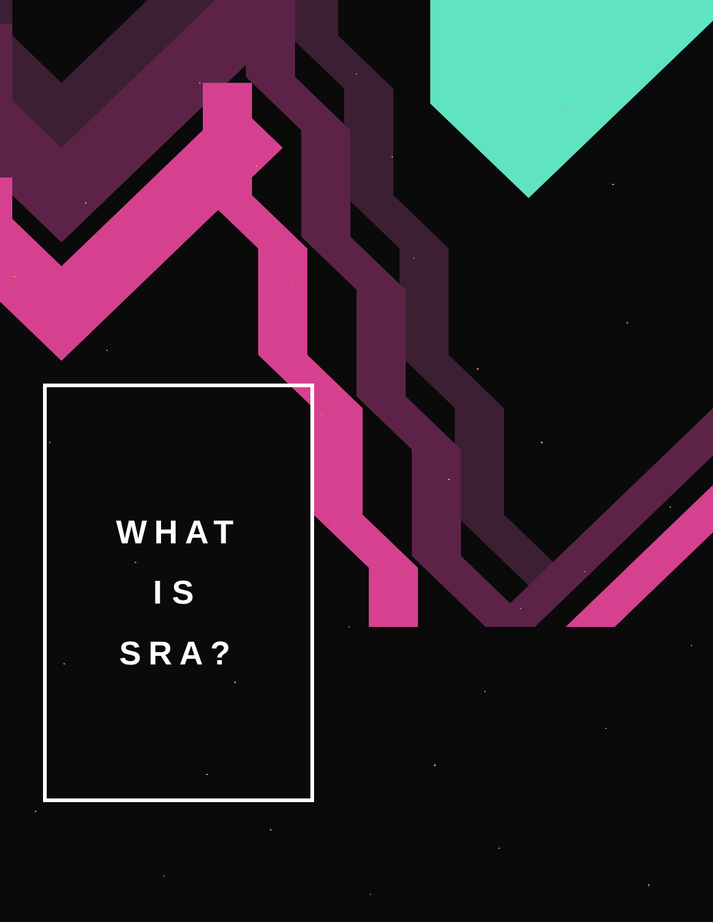What Is SRA?